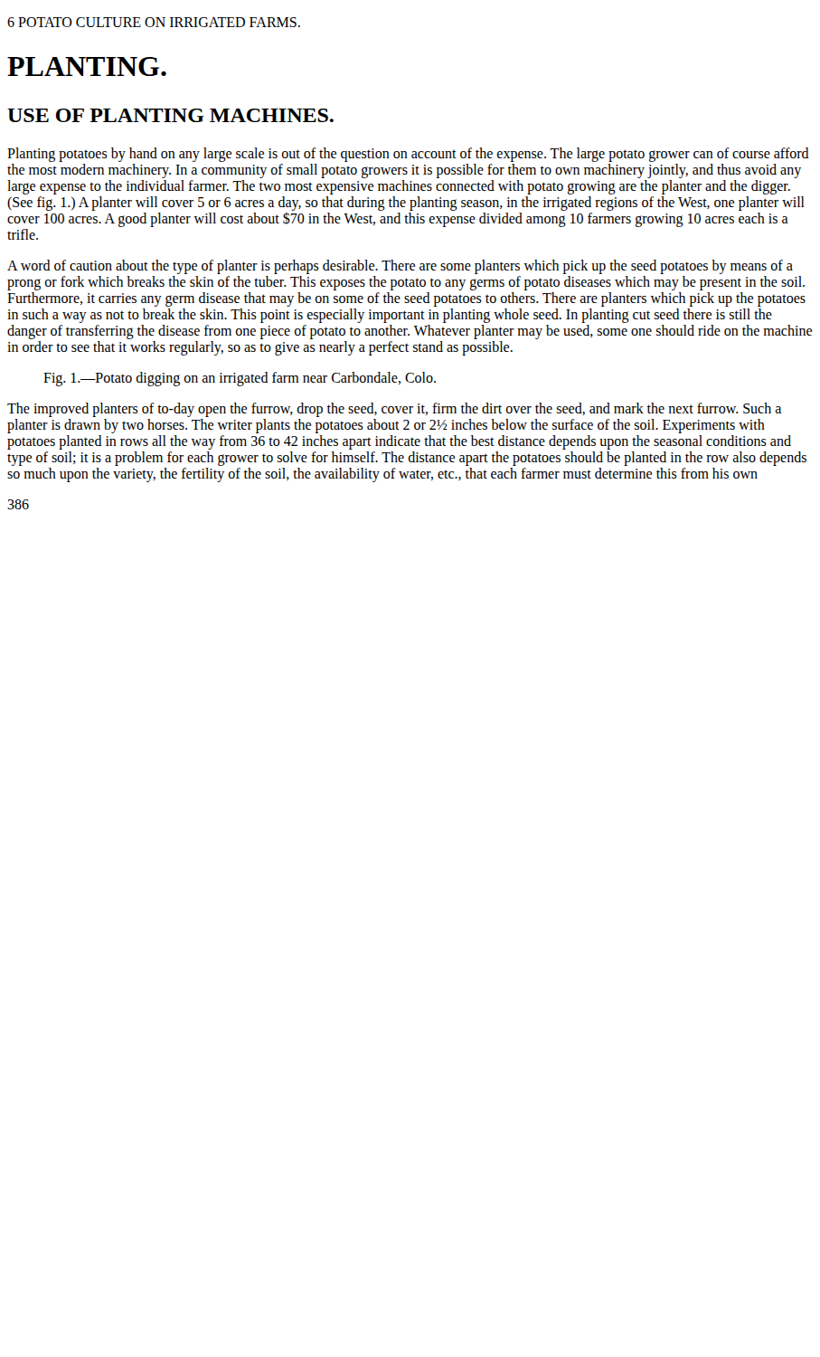6 POTATO CULTURE ON IRRIGATED FARMS.
PLANTING.
USE OF PLANTING MACHINES.
Planting potatoes by hand on any large scale is out of the question on account of the expense. The large potato grower can of course afford the most modern machinery. In a community of small potato growers it is possible for them to own machinery jointly, and thus avoid any large expense to the individual farmer. The two most expensive machines connected with potato growing are the planter and the digger. (See fig. 1.) A planter will cover 5 or 6 acres a day, so that during the planting season, in the irrigated regions of the West, one planter will cover 100 acres. A good planter will cost about $70 in the West, and this expense divided among 10 farmers growing 10 acres each is a trifle.
A word of caution about the type of planter is perhaps desirable. There are some planters which pick up the seed potatoes by means of a prong or fork which breaks the skin of the tuber. This exposes the potato to any germs of potato diseases which may be present in the soil. Furthermore, it carries any germ disease that may be on some of the seed potatoes to others. There are planters which pick up the potatoes in such a way as not to break the skin. This point is especially important in planting whole seed. In planting cut seed there is still the danger of transferring the disease from one piece of potato to another. Whatever planter may be used, some one should ride on the machine in order to see that it works regularly, so as to give as nearly a perfect stand as possible.
Fig. 1.—Potato digging on an irrigated farm near Carbondale, Colo.
The improved planters of to-day open the furrow, drop the seed, cover it, firm the dirt over the seed, and mark the next furrow. Such a planter is drawn by two horses. The writer plants the potatoes about 2 or 2½ inches below the surface of the soil. Experiments with potatoes planted in rows all the way from 36 to 42 inches apart indicate that the best distance depends upon the seasonal conditions and type of soil; it is a problem for each grower to solve for himself. The distance apart the potatoes should be planted in the row also depends so much upon the variety, the fertility of the soil, the availability of water, etc., that each farmer must determine this from his own
386